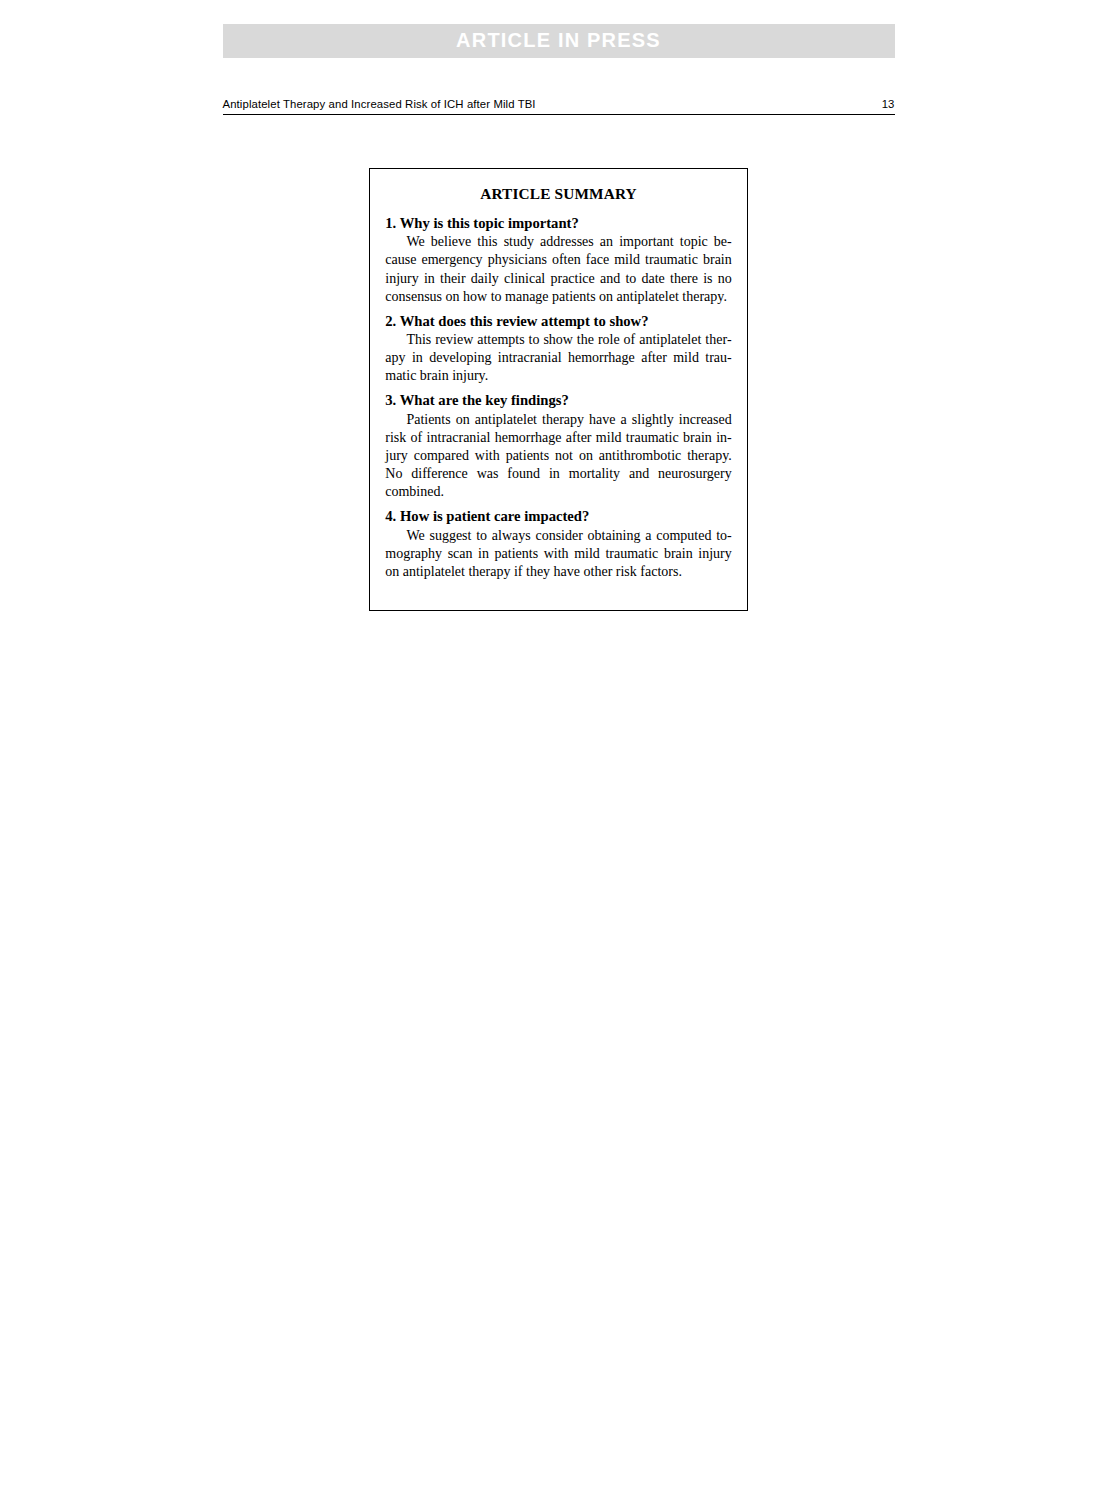ARTICLE IN PRESS
Antiplatelet Therapy and Increased Risk of ICH after Mild TBI 13
ARTICLE SUMMARY
1. Why is this topic important?
We believe this study addresses an important topic because emergency physicians often face mild traumatic brain injury in their daily clinical practice and to date there is no consensus on how to manage patients on antiplatelet therapy.
2. What does this review attempt to show?
This review attempts to show the role of antiplatelet therapy in developing intracranial hemorrhage after mild traumatic brain injury.
3. What are the key findings?
Patients on antiplatelet therapy have a slightly increased risk of intracranial hemorrhage after mild traumatic brain injury compared with patients not on antithrombotic therapy. No difference was found in mortality and neurosurgery combined.
4. How is patient care impacted?
We suggest to always consider obtaining a computed tomography scan in patients with mild traumatic brain injury on antiplatelet therapy if they have other risk factors.